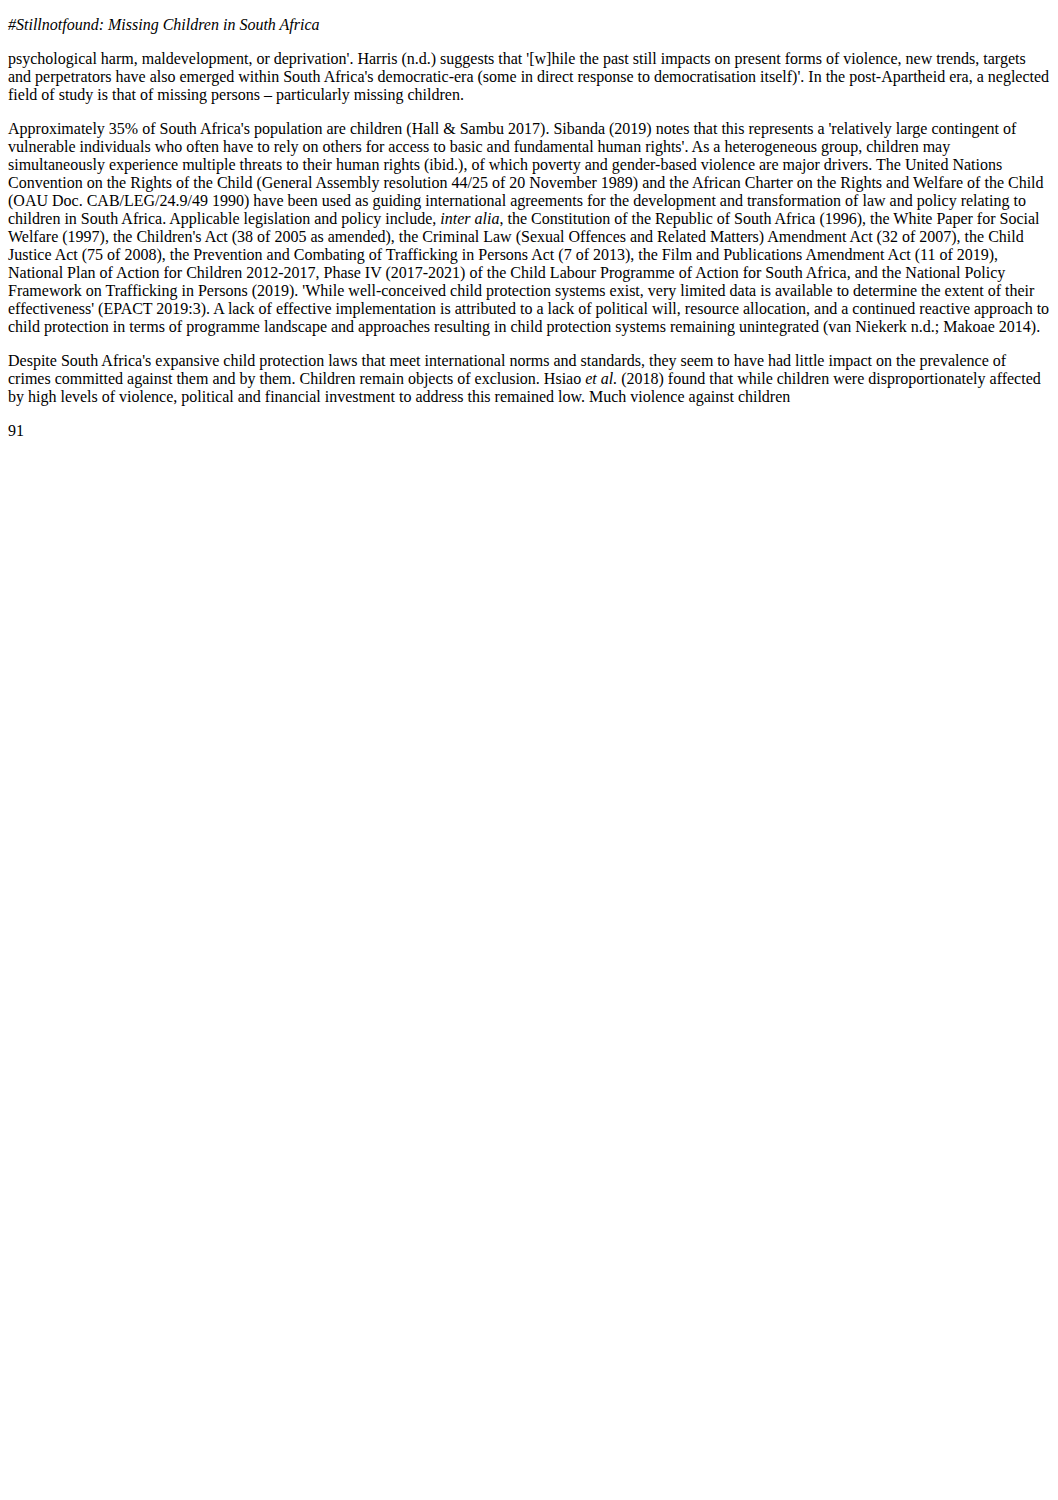#Stillnotfound: Missing Children in South Africa
psychological harm, maldevelopment, or deprivation'. Harris (n.d.) suggests that '[w]hile the past still impacts on present forms of violence, new trends, targets and perpetrators have also emerged within South Africa's democratic-era (some in direct response to democratisation itself)'. In the post-Apartheid era, a neglected field of study is that of missing persons – particularly missing children.
Approximately 35% of South Africa's population are children (Hall & Sambu 2017). Sibanda (2019) notes that this represents a 'relatively large contingent of vulnerable individuals who often have to rely on others for access to basic and fundamental human rights'. As a heterogeneous group, children may simultaneously experience multiple threats to their human rights (ibid.), of which poverty and gender-based violence are major drivers. The United Nations Convention on the Rights of the Child (General Assembly resolution 44/25 of 20 November 1989) and the African Charter on the Rights and Welfare of the Child (OAU Doc. CAB/LEG/24.9/49 1990) have been used as guiding international agreements for the development and transformation of law and policy relating to children in South Africa. Applicable legislation and policy include, inter alia, the Constitution of the Republic of South Africa (1996), the White Paper for Social Welfare (1997), the Children's Act (38 of 2005 as amended), the Criminal Law (Sexual Offences and Related Matters) Amendment Act (32 of 2007), the Child Justice Act (75 of 2008), the Prevention and Combating of Trafficking in Persons Act (7 of 2013), the Film and Publications Amendment Act (11 of 2019), National Plan of Action for Children 2012-2017, Phase IV (2017-2021) of the Child Labour Programme of Action for South Africa, and the National Policy Framework on Trafficking in Persons (2019). 'While well-conceived child protection systems exist, very limited data is available to determine the extent of their effectiveness' (EPACT 2019:3). A lack of effective implementation is attributed to a lack of political will, resource allocation, and a continued reactive approach to child protection in terms of programme landscape and approaches resulting in child protection systems remaining unintegrated (van Niekerk n.d.; Makoae 2014).
Despite South Africa's expansive child protection laws that meet international norms and standards, they seem to have had little impact on the prevalence of crimes committed against them and by them. Children remain objects of exclusion. Hsiao et al. (2018) found that while children were disproportionately affected by high levels of violence, political and financial investment to address this remained low. Much violence against children
91